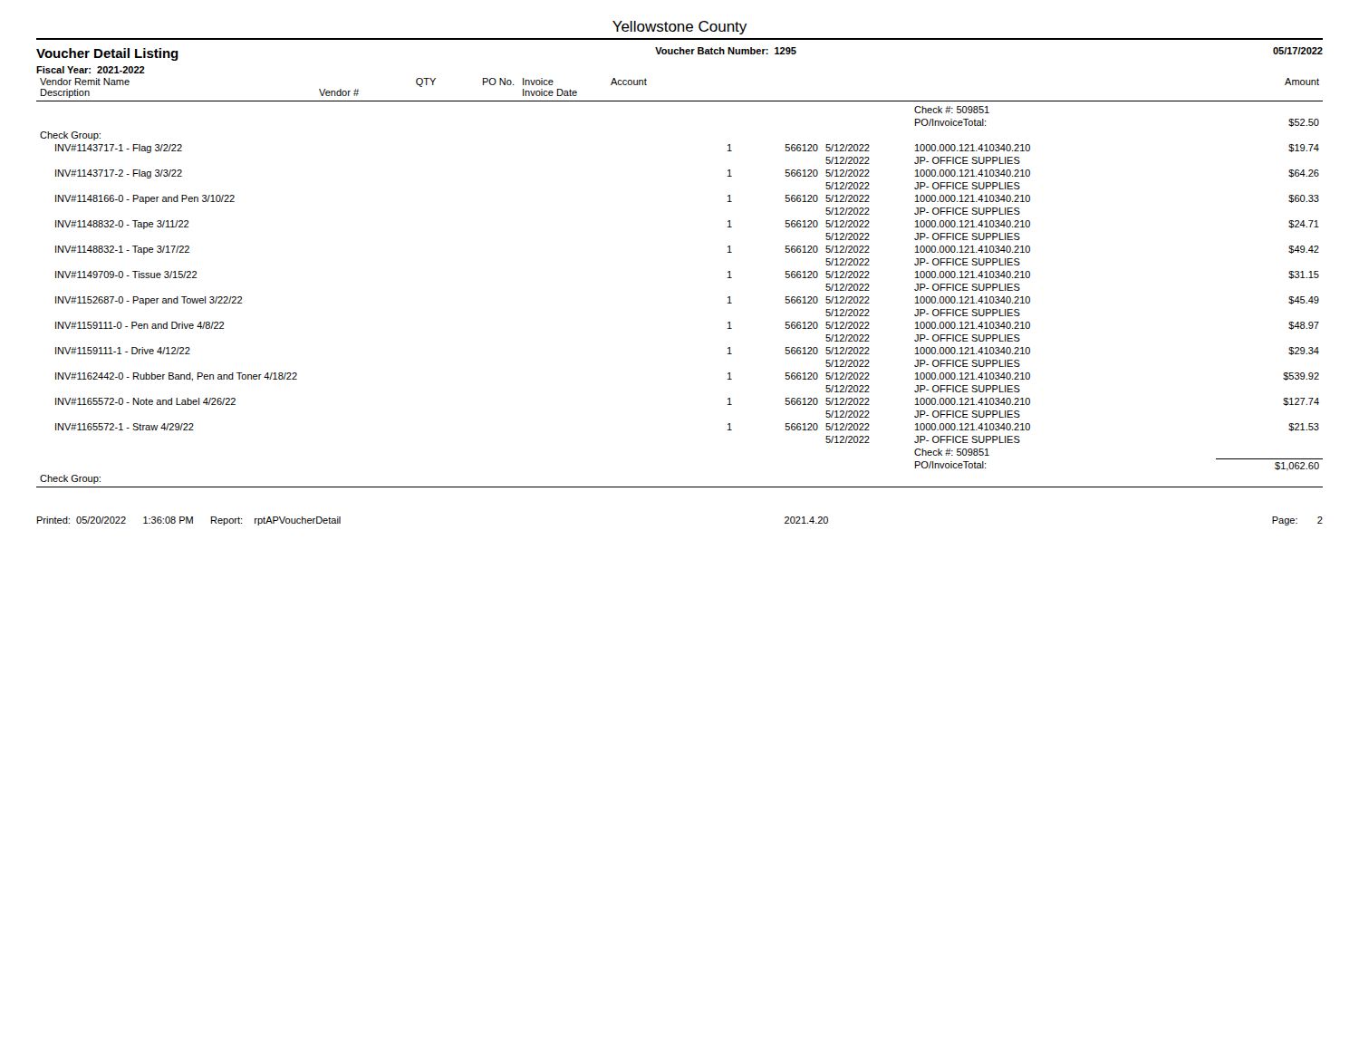Yellowstone County
Voucher Detail Listing
Voucher Batch Number: 1295
05/17/2022
Fiscal Year: 2021-2022
| Vendor Remit Name Description | Vendor # | QTY | PO No. | Invoice Invoice Date | Account | Amount |
| --- | --- | --- | --- | --- | --- | --- |
| | Check #: 509851 | |
| | PO/InvoiceTotal: | $52.50 |
| Check Group: |
| INV#1143717-1 - Flag 3/2/22 | | 1 | 566120 | 5/12/2022 | 1000.000.121.410340.210 | $19.74 |
| | | | | 5/12/2022 | JP- OFFICE SUPPLIES | |
| INV#1143717-2 - Flag 3/3/22 | | 1 | 566120 | 5/12/2022 | 1000.000.121.410340.210 | $64.26 |
| | | | | 5/12/2022 | JP- OFFICE SUPPLIES | |
| INV#1148166-0 - Paper and Pen 3/10/22 | | 1 | 566120 | 5/12/2022 | 1000.000.121.410340.210 | $60.33 |
| | | | | 5/12/2022 | JP- OFFICE SUPPLIES | |
| INV#1148832-0 - Tape 3/11/22 | | 1 | 566120 | 5/12/2022 | 1000.000.121.410340.210 | $24.71 |
| | | | | 5/12/2022 | JP- OFFICE SUPPLIES | |
| INV#1148832-1 - Tape 3/17/22 | | 1 | 566120 | 5/12/2022 | 1000.000.121.410340.210 | $49.42 |
| | | | | 5/12/2022 | JP- OFFICE SUPPLIES | |
| INV#1149709-0 - Tissue 3/15/22 | | 1 | 566120 | 5/12/2022 | 1000.000.121.410340.210 | $31.15 |
| | | | | 5/12/2022 | JP- OFFICE SUPPLIES | |
| INV#1152687-0 - Paper and Towel 3/22/22 | | 1 | 566120 | 5/12/2022 | 1000.000.121.410340.210 | $45.49 |
| | | | | 5/12/2022 | JP- OFFICE SUPPLIES | |
| INV#1159111-0 - Pen and Drive 4/8/22 | | 1 | 566120 | 5/12/2022 | 1000.000.121.410340.210 | $48.97 |
| | | | | 5/12/2022 | JP- OFFICE SUPPLIES | |
| INV#1159111-1 - Drive 4/12/22 | | 1 | 566120 | 5/12/2022 | 1000.000.121.410340.210 | $29.34 |
| | | | | 5/12/2022 | JP- OFFICE SUPPLIES | |
| INV#1162442-0 - Rubber Band, Pen and Toner 4/18/22 | | 1 | 566120 | 5/12/2022 | 1000.000.121.410340.210 | $539.92 |
| | | | | 5/12/2022 | JP- OFFICE SUPPLIES | |
| INV#1165572-0 - Note and Label 4/26/22 | | 1 | 566120 | 5/12/2022 | 1000.000.121.410340.210 | $127.74 |
| | | | | 5/12/2022 | JP- OFFICE SUPPLIES | |
| INV#1165572-1 - Straw 4/29/22 | | 1 | 566120 | 5/12/2022 | 1000.000.121.410340.210 | $21.53 |
| | | | | 5/12/2022 | JP- OFFICE SUPPLIES | |
| | Check #: 509851 | |
| | PO/InvoiceTotal: | $1,062.60 |
| Check Group: |
Printed: 05/20/2022 1:36:08 PM Report: rptAPVoucherDetail
2021.4.20
Page: 2